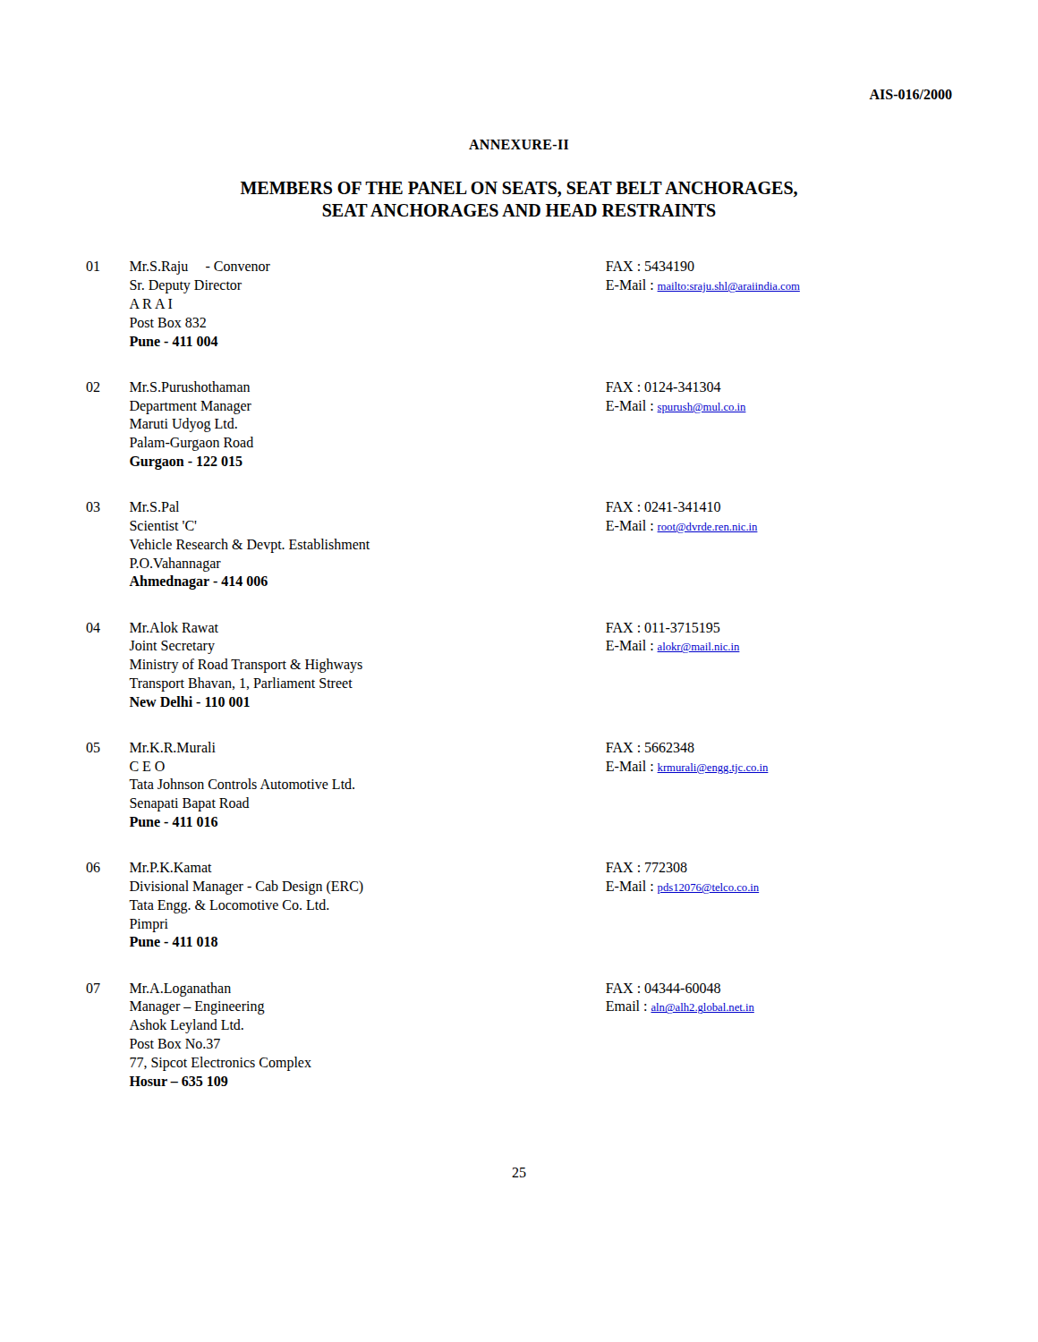AIS-016/2000
ANNEXURE-II
MEMBERS OF THE PANEL ON SEATS, SEAT BELT ANCHORAGES,
SEAT ANCHORAGES AND HEAD RESTRAINTS
| 01 | Mr.S.Raju - Convenor Sr. Deputy Director A R A I Post Box 832 Pune - 411 004 | FAX : 5434190 E-Mail : mailto:sraju.shl@araiindia.com |
| 02 | Mr.S.Purushothaman Department Manager Maruti Udyog Ltd. Palam-Gurgaon Road Gurgaon - 122 015 | FAX : 0124-341304 E-Mail : spurush@mul.co.in |
| 03 | Mr.S.Pal Scientist 'C' Vehicle Research & Devpt. Establishment P.O.Vahannagar Ahmednagar - 414 006 | FAX : 0241-341410 E-Mail : root@dvrde.ren.nic.in |
| 04 | Mr.Alok Rawat Joint Secretary Ministry of Road Transport & Highways Transport Bhavan, 1, Parliament Street New Delhi - 110 001 | FAX : 011-3715195 E-Mail : alokr@mail.nic.in |
| 05 | Mr.K.R.Murali C E O Tata Johnson Controls Automotive Ltd. Senapati Bapat Road Pune - 411 016 | FAX : 5662348 E-Mail : krmurali@engg.tjc.co.in |
| 06 | Mr.P.K.Kamat Divisional Manager - Cab Design (ERC) Tata Engg. & Locomotive Co. Ltd. Pimpri Pune - 411 018 | FAX : 772308 E-Mail : pds12076@telco.co.in |
| 07 | Mr.A.Loganathan Manager – Engineering Ashok Leyland Ltd. Post Box No.37 77, Sipcot Electronics Complex Hosur – 635 109 | FAX : 04344-60048 Email : aln@alh2.global.net.in |
25